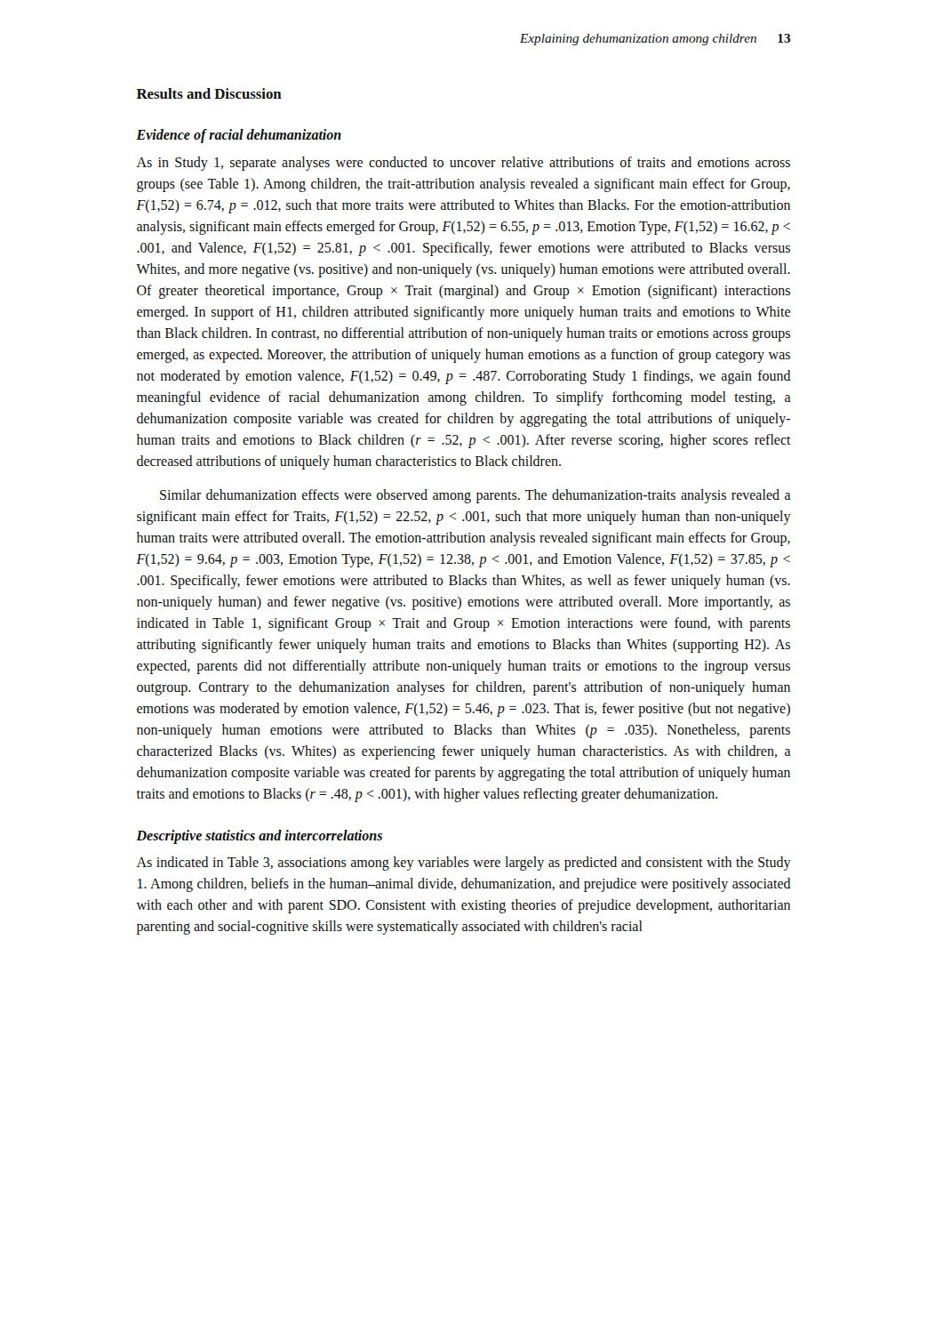Explaining dehumanization among children 13
Results and Discussion
Evidence of racial dehumanization
As in Study 1, separate analyses were conducted to uncover relative attributions of traits and emotions across groups (see Table 1). Among children, the trait-attribution analysis revealed a significant main effect for Group, F(1,52) = 6.74, p = .012, such that more traits were attributed to Whites than Blacks. For the emotion-attribution analysis, significant main effects emerged for Group, F(1,52) = 6.55, p = .013, Emotion Type, F(1,52) = 16.62, p < .001, and Valence, F(1,52) = 25.81, p < .001. Specifically, fewer emotions were attributed to Blacks versus Whites, and more negative (vs. positive) and non-uniquely (vs. uniquely) human emotions were attributed overall. Of greater theoretical importance, Group × Trait (marginal) and Group × Emotion (significant) interactions emerged. In support of H1, children attributed significantly more uniquely human traits and emotions to White than Black children. In contrast, no differential attribution of non-uniquely human traits or emotions across groups emerged, as expected. Moreover, the attribution of uniquely human emotions as a function of group category was not moderated by emotion valence, F(1,52) = 0.49, p = .487. Corroborating Study 1 findings, we again found meaningful evidence of racial dehumanization among children. To simplify forthcoming model testing, a dehumanization composite variable was created for children by aggregating the total attributions of uniquely-human traits and emotions to Black children (r = .52, p < .001). After reverse scoring, higher scores reflect decreased attributions of uniquely human characteristics to Black children.
Similar dehumanization effects were observed among parents. The dehumanization-traits analysis revealed a significant main effect for Traits, F(1,52) = 22.52, p < .001, such that more uniquely human than non-uniquely human traits were attributed overall. The emotion-attribution analysis revealed significant main effects for Group, F(1,52) = 9.64, p = .003, Emotion Type, F(1,52) = 12.38, p < .001, and Emotion Valence, F(1,52) = 37.85, p < .001. Specifically, fewer emotions were attributed to Blacks than Whites, as well as fewer uniquely human (vs. non-uniquely human) and fewer negative (vs. positive) emotions were attributed overall. More importantly, as indicated in Table 1, significant Group × Trait and Group × Emotion interactions were found, with parents attributing significantly fewer uniquely human traits and emotions to Blacks than Whites (supporting H2). As expected, parents did not differentially attribute non-uniquely human traits or emotions to the ingroup versus outgroup. Contrary to the dehumanization analyses for children, parent's attribution of non-uniquely human emotions was moderated by emotion valence, F(1,52) = 5.46, p = .023. That is, fewer positive (but not negative) non-uniquely human emotions were attributed to Blacks than Whites (p = .035). Nonetheless, parents characterized Blacks (vs. Whites) as experiencing fewer uniquely human characteristics. As with children, a dehumanization composite variable was created for parents by aggregating the total attribution of uniquely human traits and emotions to Blacks (r = .48, p < .001), with higher values reflecting greater dehumanization.
Descriptive statistics and intercorrelations
As indicated in Table 3, associations among key variables were largely as predicted and consistent with the Study 1. Among children, beliefs in the human–animal divide, dehumanization, and prejudice were positively associated with each other and with parent SDO. Consistent with existing theories of prejudice development, authoritarian parenting and social-cognitive skills were systematically associated with children's racial